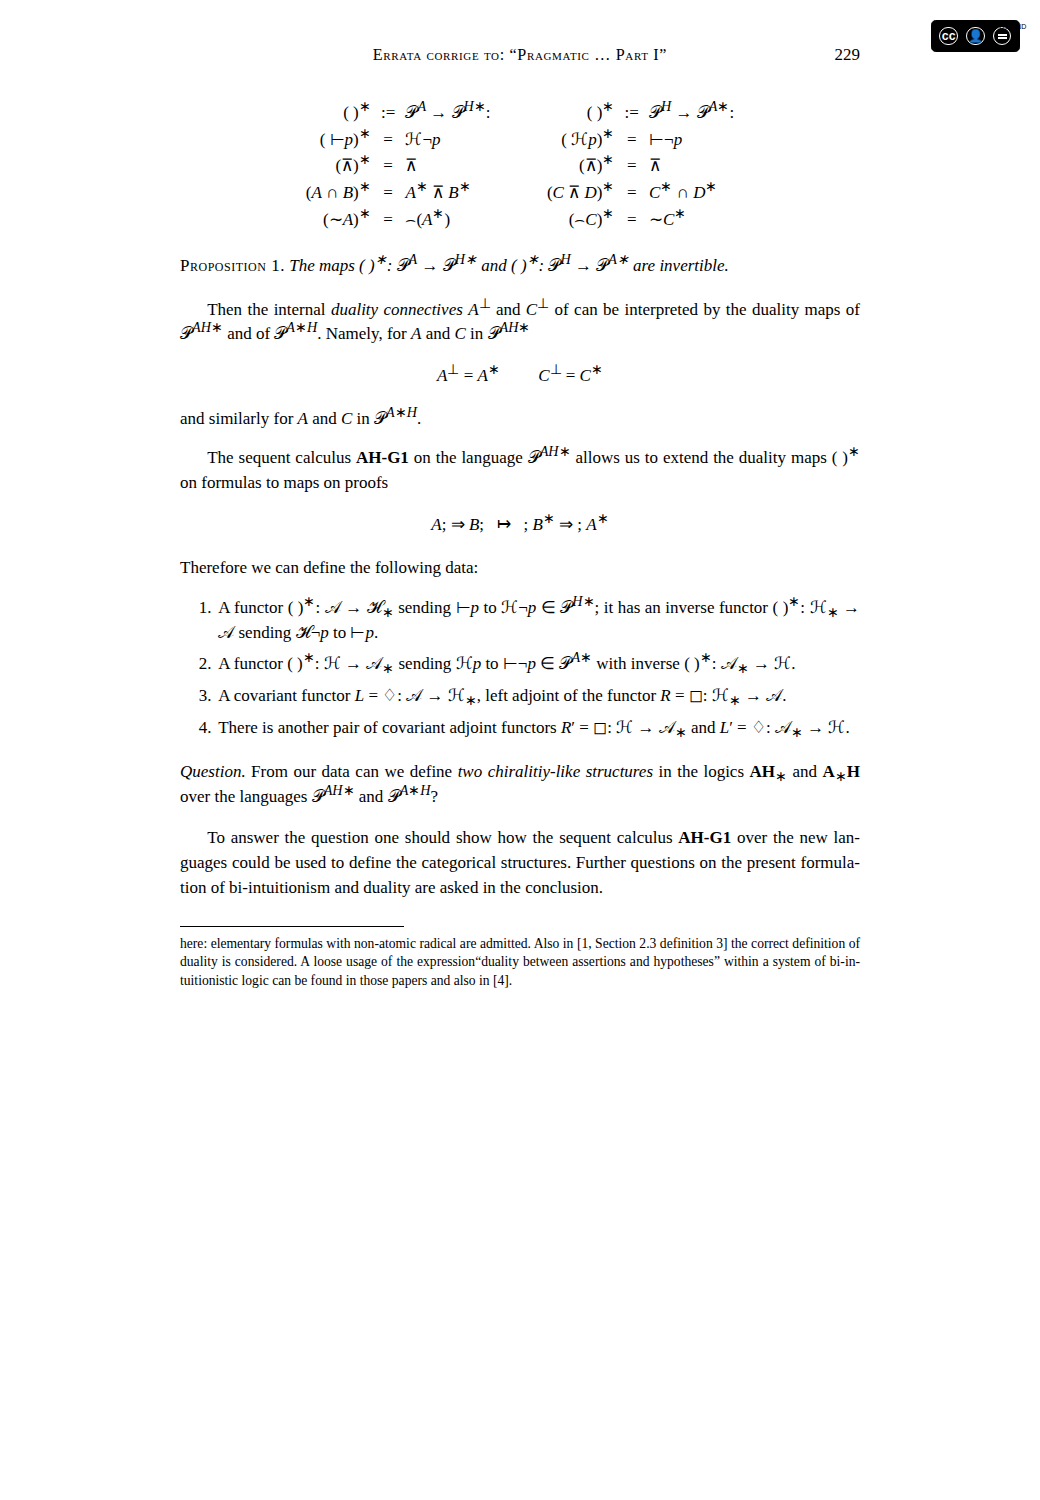cc 👤
BY ND
Errata corrige to: “Pragmatic … Part I” 229
| ( ) ∗ | := | 𝒫 A → 𝒫 H ∗ : | | ( ) ∗ | := | 𝒫 H → 𝒫 A ∗ : |
| ( ⊢ p ) ∗ | = | ℋ ¬ p | | ( ℋ p ) ∗ | = | ⊢¬ p |
| (⊼) ∗ | = | ⊼ | | (⊼) ∗ | = | ⊼ |
| ( A ∩ B ) ∗ | = | A ∗ ⊼ B ∗ | | ( C ⊼ D ) ∗ | = | C ∗ ∩ D ∗ |
| (∼ A ) ∗ | = | ⌢( A ∗ ) | | (⌢ C ) ∗ | = | ∼ C ∗ |
Proposition 1. The maps ( )∗: 𝒫A → 𝒫H∗ and ( )∗: 𝒫H → 𝒫A∗ are invertible.
Then the internal duality connectives A⊥ and C⊥ of can be interpreted by the duality maps of 𝒫AH∗ and of 𝒫A∗H. Namely, for A and C in 𝒫AH∗
A⊥ = A∗ C⊥ = C∗
and similarly for A and C in 𝒫A∗H.
The sequent calculus AH-G1 on the language 𝒫AH∗ allows us to extend the duality maps ( )∗ on formulas to maps on proofs
A; ⇒ B; ↦ ; B∗ ⇒ ; A∗
Therefore we can define the following data:
A functor ( )∗: 𝒜 → ℋ∗ sending ⊢p to ℋ¬p ∈ 𝒫H∗; it has an inverse functor ( )∗: ℋ∗ → 𝒜 sending ℋ¬p to ⊢p.
A functor ( )∗: ℋ → 𝒜∗ sending ℋp to ⊢¬p ∈ 𝒫A∗ with inverse ( )∗: 𝒜∗ → ℋ.
A covariant functor L = ♢: 𝒜 → ℋ∗, left adjoint of the functor R = ◻: ℋ∗ → 𝒜.
There is another pair of covariant adjoint functors R′ = ◻: ℋ → 𝒜∗ and L′ = ♢: 𝒜∗ → ℋ.
Question. From our data can we define two chiralitiy-like structures in the logics AH∗ and A∗H over the languages 𝒫AH∗ and 𝒫A∗H?
To answer the question one should show how the sequent calculus AH-G1 over the new languages could be used to define the categorical structures. Further questions on the present formulation of bi-intuitionism and duality are asked in the conclusion.
here: elementary formulas with non-atomic radical are admitted. Also in [1, Section 2.3 definition 3] the correct definition of duality is considered. A loose usage of the expression“duality between assertions and hypotheses” within a system of bi-intuitionistic logic can be found in those papers and also in [4].